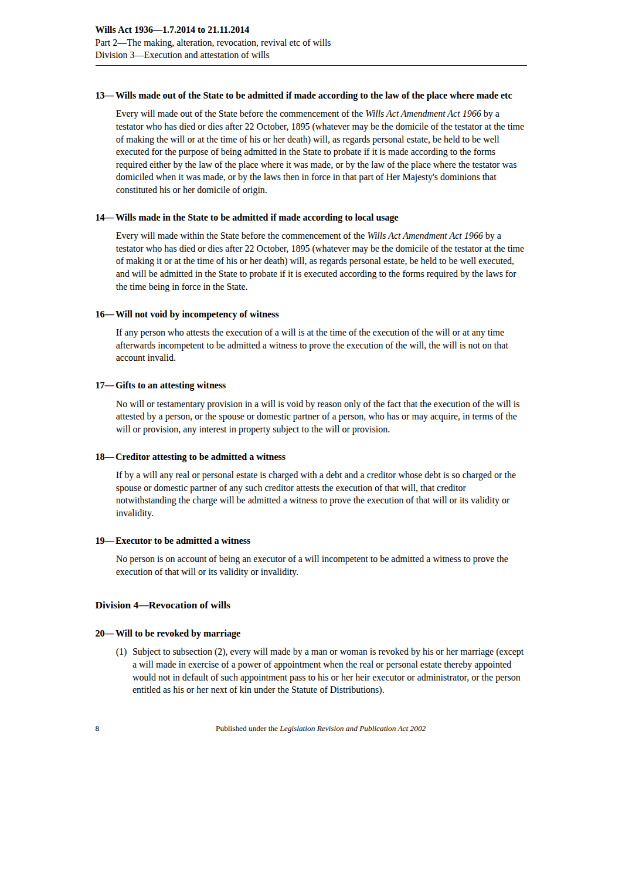Wills Act 1936—1.7.2014 to 21.11.2014
Part 2—The making, alteration, revocation, revival etc of wills
Division 3—Execution and attestation of wills
13—Wills made out of the State to be admitted if made according to the law of the place where made etc
Every will made out of the State before the commencement of the Wills Act Amendment Act 1966 by a testator who has died or dies after 22 October, 1895 (whatever may be the domicile of the testator at the time of making the will or at the time of his or her death) will, as regards personal estate, be held to be well executed for the purpose of being admitted in the State to probate if it is made according to the forms required either by the law of the place where it was made, or by the law of the place where the testator was domiciled when it was made, or by the laws then in force in that part of Her Majesty's dominions that constituted his or her domicile of origin.
14—Wills made in the State to be admitted if made according to local usage
Every will made within the State before the commencement of the Wills Act Amendment Act 1966 by a testator who has died or dies after 22 October, 1895 (whatever may be the domicile of the testator at the time of making it or at the time of his or her death) will, as regards personal estate, be held to be well executed, and will be admitted in the State to probate if it is executed according to the forms required by the laws for the time being in force in the State.
16—Will not void by incompetency of witness
If any person who attests the execution of a will is at the time of the execution of the will or at any time afterwards incompetent to be admitted a witness to prove the execution of the will, the will is not on that account invalid.
17—Gifts to an attesting witness
No will or testamentary provision in a will is void by reason only of the fact that the execution of the will is attested by a person, or the spouse or domestic partner of a person, who has or may acquire, in terms of the will or provision, any interest in property subject to the will or provision.
18—Creditor attesting to be admitted a witness
If by a will any real or personal estate is charged with a debt and a creditor whose debt is so charged or the spouse or domestic partner of any such creditor attests the execution of that will, that creditor notwithstanding the charge will be admitted a witness to prove the execution of that will or its validity or invalidity.
19—Executor to be admitted a witness
No person is on account of being an executor of a will incompetent to be admitted a witness to prove the execution of that will or its validity or invalidity.
Division 4—Revocation of wills
20—Will to be revoked by marriage
(1) Subject to subsection (2), every will made by a man or woman is revoked by his or her marriage (except a will made in exercise of a power of appointment when the real or personal estate thereby appointed would not in default of such appointment pass to his or her heir executor or administrator, or the person entitled as his or her next of kin under the Statute of Distributions).
8 Published under the Legislation Revision and Publication Act 2002